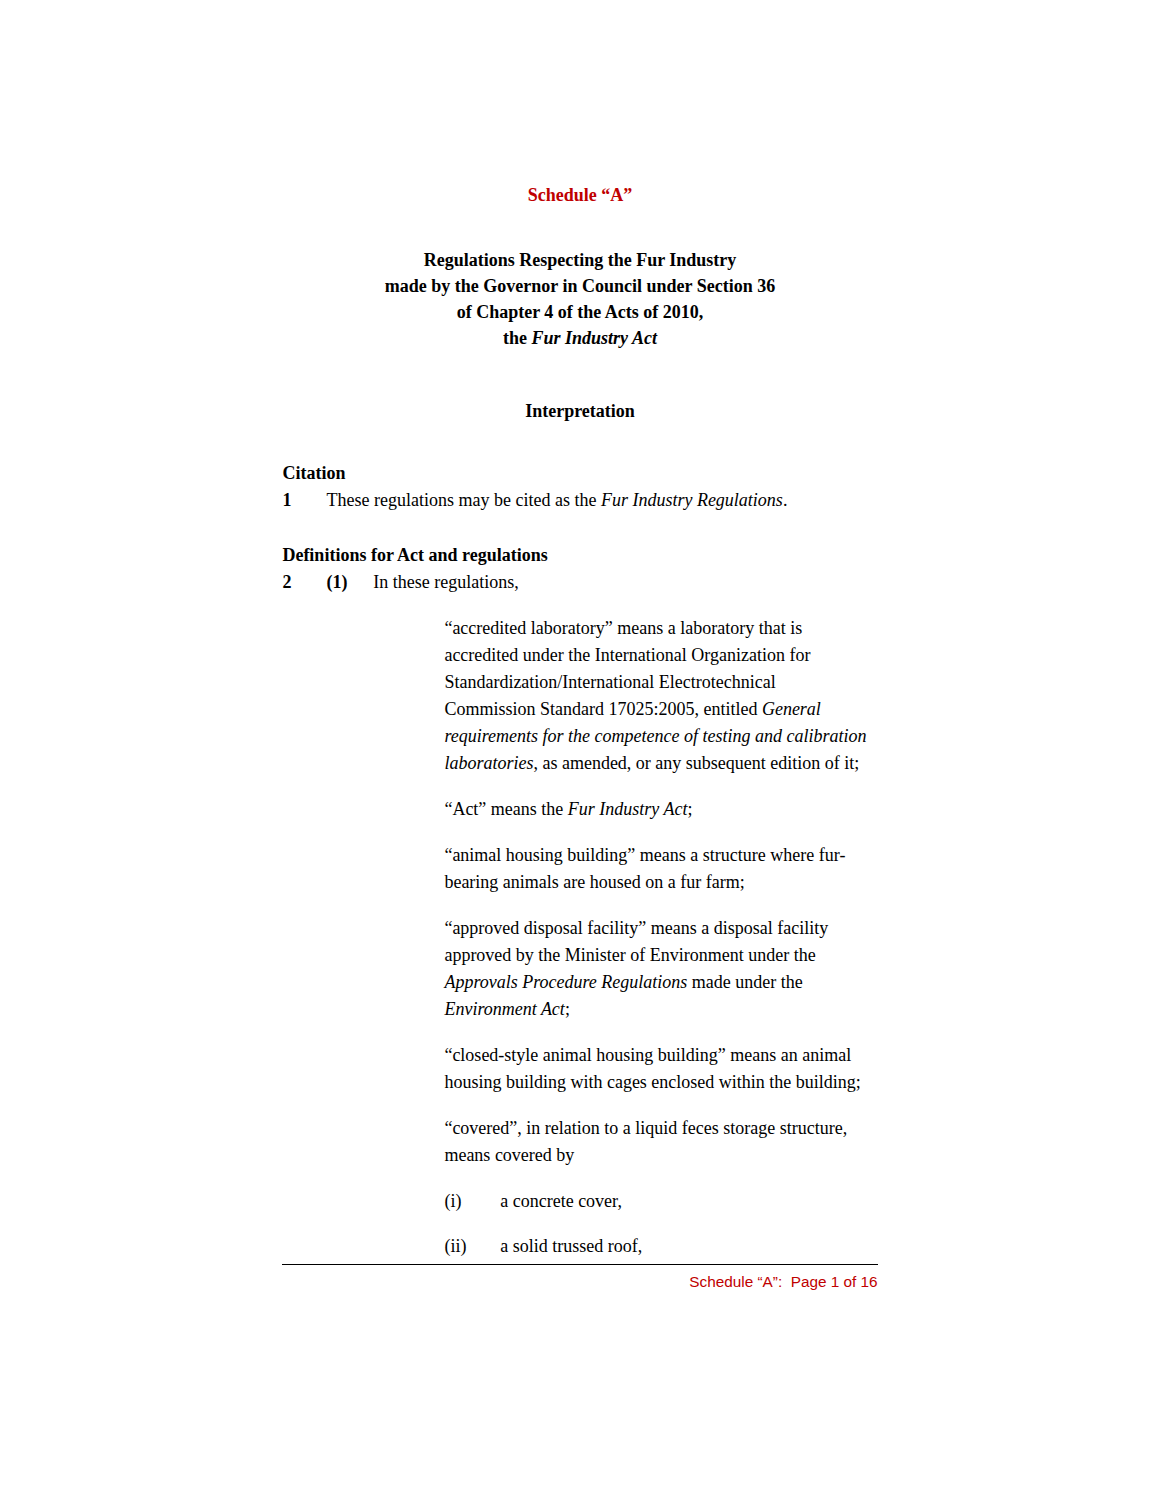Schedule “A”
Regulations Respecting the Fur Industry made by the Governor in Council under Section 36 of Chapter 4 of the Acts of 2010, the Fur Industry Act
Interpretation
Citation
1
These regulations may be cited as the Fur Industry Regulations.
Definitions for Act and regulations
2
(1)
In these regulations,
“accredited laboratory” means a laboratory that is accredited under the International Organization for Standardization/International Electrotechnical Commission Standard 17025:2005, entitled General requirements for the competence of testing and calibration laboratories, as amended, or any subsequent edition of it;
“Act” means the Fur Industry Act;
“animal housing building” means a structure where fur-bearing animals are housed on a fur farm;
“approved disposal facility” means a disposal facility approved by the Minister of Environment under the Approvals Procedure Regulations made under the Environment Act;
“closed-style animal housing building” means an animal housing building with cages enclosed within the building;
“covered”, in relation to a liquid feces storage structure, means covered by
(i)
a concrete cover,
(ii)
a solid trussed roof,
Schedule “A”: Page 1 of 16